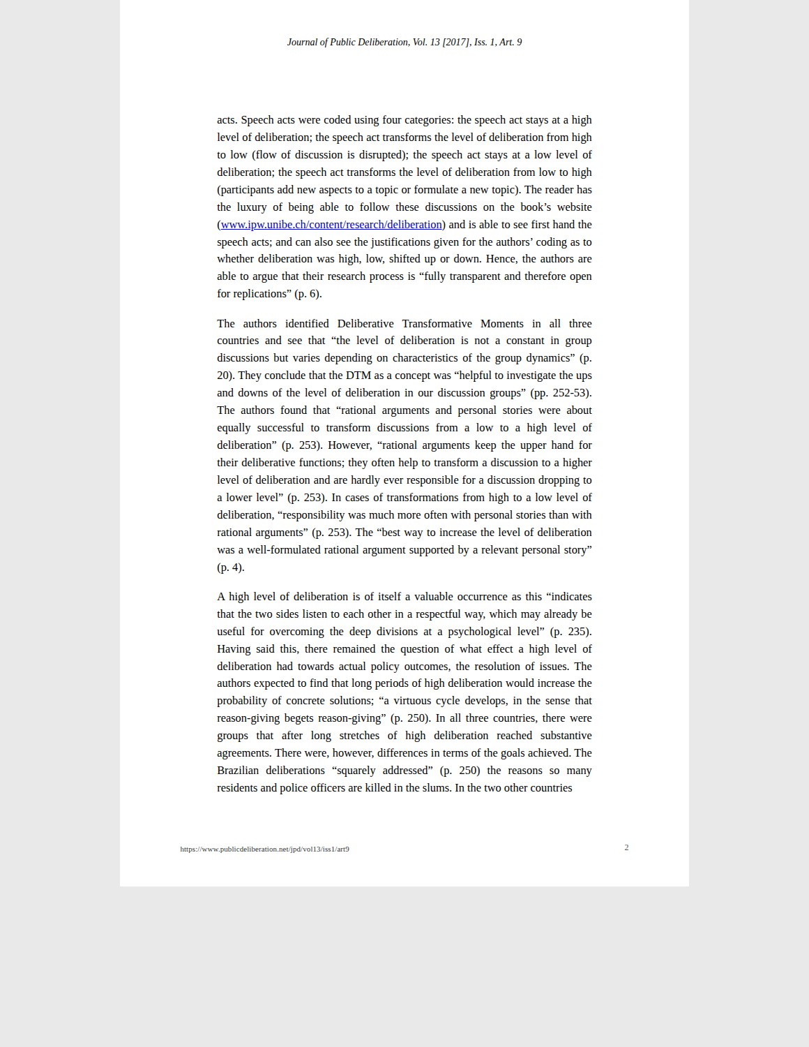Journal of Public Deliberation, Vol. 13 [2017], Iss. 1, Art. 9
acts. Speech acts were coded using four categories: the speech act stays at a high level of deliberation; the speech act transforms the level of deliberation from high to low (flow of discussion is disrupted); the speech act stays at a low level of deliberation; the speech act transforms the level of deliberation from low to high (participants add new aspects to a topic or formulate a new topic). The reader has the luxury of being able to follow these discussions on the book’s website (www.ipw.unibe.ch/content/research/deliberation) and is able to see first hand the speech acts; and can also see the justifications given for the authors’ coding as to whether deliberation was high, low, shifted up or down. Hence, the authors are able to argue that their research process is “fully transparent and therefore open for replications” (p. 6).
The authors identified Deliberative Transformative Moments in all three countries and see that “the level of deliberation is not a constant in group discussions but varies depending on characteristics of the group dynamics” (p. 20). They conclude that the DTM as a concept was “helpful to investigate the ups and downs of the level of deliberation in our discussion groups” (pp. 252-53). The authors found that “rational arguments and personal stories were about equally successful to transform discussions from a low to a high level of deliberation” (p. 253). However, “rational arguments keep the upper hand for their deliberative functions; they often help to transform a discussion to a higher level of deliberation and are hardly ever responsible for a discussion dropping to a lower level” (p. 253). In cases of transformations from high to a low level of deliberation, “responsibility was much more often with personal stories than with rational arguments” (p. 253). The “best way to increase the level of deliberation was a well-formulated rational argument supported by a relevant personal story” (p. 4).
A high level of deliberation is of itself a valuable occurrence as this “indicates that the two sides listen to each other in a respectful way, which may already be useful for overcoming the deep divisions at a psychological level” (p. 235). Having said this, there remained the question of what effect a high level of deliberation had towards actual policy outcomes, the resolution of issues. The authors expected to find that long periods of high deliberation would increase the probability of concrete solutions; “a virtuous cycle develops, in the sense that reason-giving begets reason-giving” (p. 250). In all three countries, there were groups that after long stretches of high deliberation reached substantive agreements. There were, however, differences in terms of the goals achieved. The Brazilian deliberations “squarely addressed” (p. 250) the reasons so many residents and police officers are killed in the slums. In the two other countries
https://www.publicdeliberation.net/jpd/vol13/iss1/art9 2